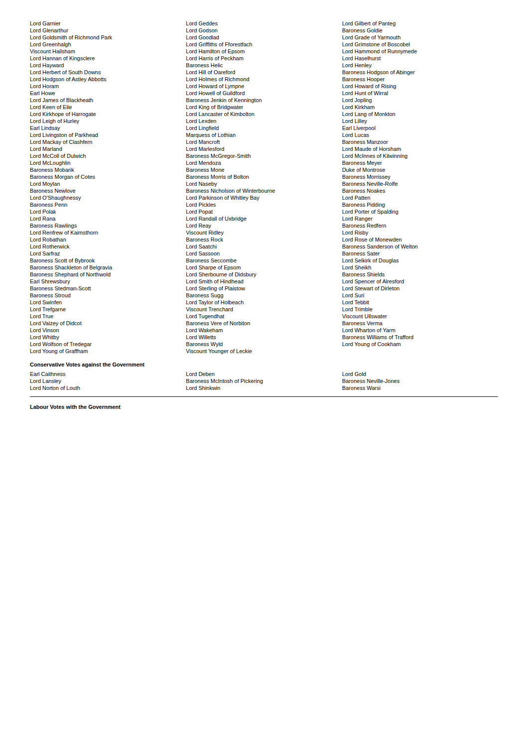| Lord Garnier | Lord Geddes | Lord Gilbert of Panteg |
| Lord Glenarthur | Lord Godson | Baroness Goldie |
| Lord Goldsmith of Richmond Park | Lord Goodlad | Lord Grade of Yarmouth |
| Lord Greenhalgh | Lord Griffiths of Fforestfach | Lord Grimstone of Boscobel |
| Viscount Hailsham | Lord Hamilton of Epsom | Lord Hammond of Runnymede |
| Lord Hannan of Kingsclere | Lord Harris of Peckham | Lord Haselhurst |
| Lord Hayward | Baroness Helic | Lord Henley |
| Lord Herbert of South Downs | Lord Hill of Oareford | Baroness Hodgson of Abinger |
| Lord Hodgson of Astley Abbotts | Lord Holmes of Richmond | Baroness Hooper |
| Lord Horam | Lord Howard of Lympne | Lord Howard of Rising |
| Earl Howe | Lord Howell of Guildford | Lord Hunt of Wirral |
| Lord James of Blackheath | Baroness Jenkin of Kennington | Lord Jopling |
| Lord Keen of Elie | Lord King of Bridgwater | Lord Kirkham |
| Lord Kirkhope of Harrogate | Lord Lancaster of Kimbolton | Lord Lang of Monkton |
| Lord Leigh of Hurley | Lord Lexden | Lord Lilley |
| Earl Lindsay | Lord Lingfield | Earl Liverpool |
| Lord Livingston of Parkhead | Marquess of Lothian | Lord Lucas |
| Lord Mackay of Clashfern | Lord Mancroft | Baroness Manzoor |
| Lord Marland | Lord Marlesford | Lord Maude of Horsham |
| Lord McColl of Dulwich | Baroness McGregor-Smith | Lord McInnes of Kilwinning |
| Lord McLoughlin | Lord Mendoza | Baroness Meyer |
| Baroness Mobarik | Baroness Mone | Duke of Montrose |
| Baroness Morgan of Cotes | Baroness Morris of Bolton | Baroness Morrissey |
| Lord Moylan | Lord Naseby | Baroness Neville-Rolfe |
| Baroness Newlove | Baroness Nicholson of Winterbourne | Baroness Noakes |
| Lord O'Shaughnessy | Lord Parkinson of Whitley Bay | Lord Patten |
| Baroness Penn | Lord Pickles | Baroness Pidding |
| Lord Polak | Lord Popat | Lord Porter of Spalding |
| Lord Rana | Lord Randall of Uxbridge | Lord Ranger |
| Baroness Rawlings | Lord Reay | Baroness Redfern |
| Lord Renfrew of Kaimsthorn | Viscount Ridley | Lord Risby |
| Lord Robathan | Baroness Rock | Lord Rose of Monewden |
| Lord Rotherwick | Lord Saatchi | Baroness Sanderson of Welton |
| Lord Sarfraz | Lord Sassoon | Baroness Sater |
| Baroness Scott of Bybrook | Baroness Seccombe | Lord Selkirk of Douglas |
| Baroness Shackleton of Belgravia | Lord Sharpe of Epsom | Lord Sheikh |
| Baroness Shephard of Northwold | Lord Sherbourne of Didsbury | Baroness Shields |
| Earl Shrewsbury | Lord Smith of Hindhead | Lord Spencer of Alresford |
| Baroness Stedman-Scott | Lord Sterling of Plaistow | Lord Stewart of Dirleton |
| Baroness Stroud | Baroness Sugg | Lord Suri |
| Lord Swinfen | Lord Taylor of Holbeach | Lord Tebbit |
| Lord Trefgarne | Viscount Trenchard | Lord Trimble |
| Lord True | Lord Tugendhat | Viscount Ullswater |
| Lord Vaizey of Didcot | Baroness Vere of Norbiton | Baroness Verma |
| Lord Vinson | Lord Wakeham | Lord Wharton of Yarm |
| Lord Whitby | Lord Willetts | Baroness Williams of Trafford |
| Lord Wolfson of Tredegar | Baroness Wyld | Lord Young of Cookham |
| Lord Young of Graffham | Viscount Younger of Leckie | |
Conservative Votes against the Government
| Earl Caithness | Lord Deben | Lord Gold |
| Lord Lansley | Baroness McIntosh of Pickering | Baroness Neville-Jones |
| Lord Norton of Louth | Lord Shinkwin | Baroness Warsi |
Labour Votes with the Government